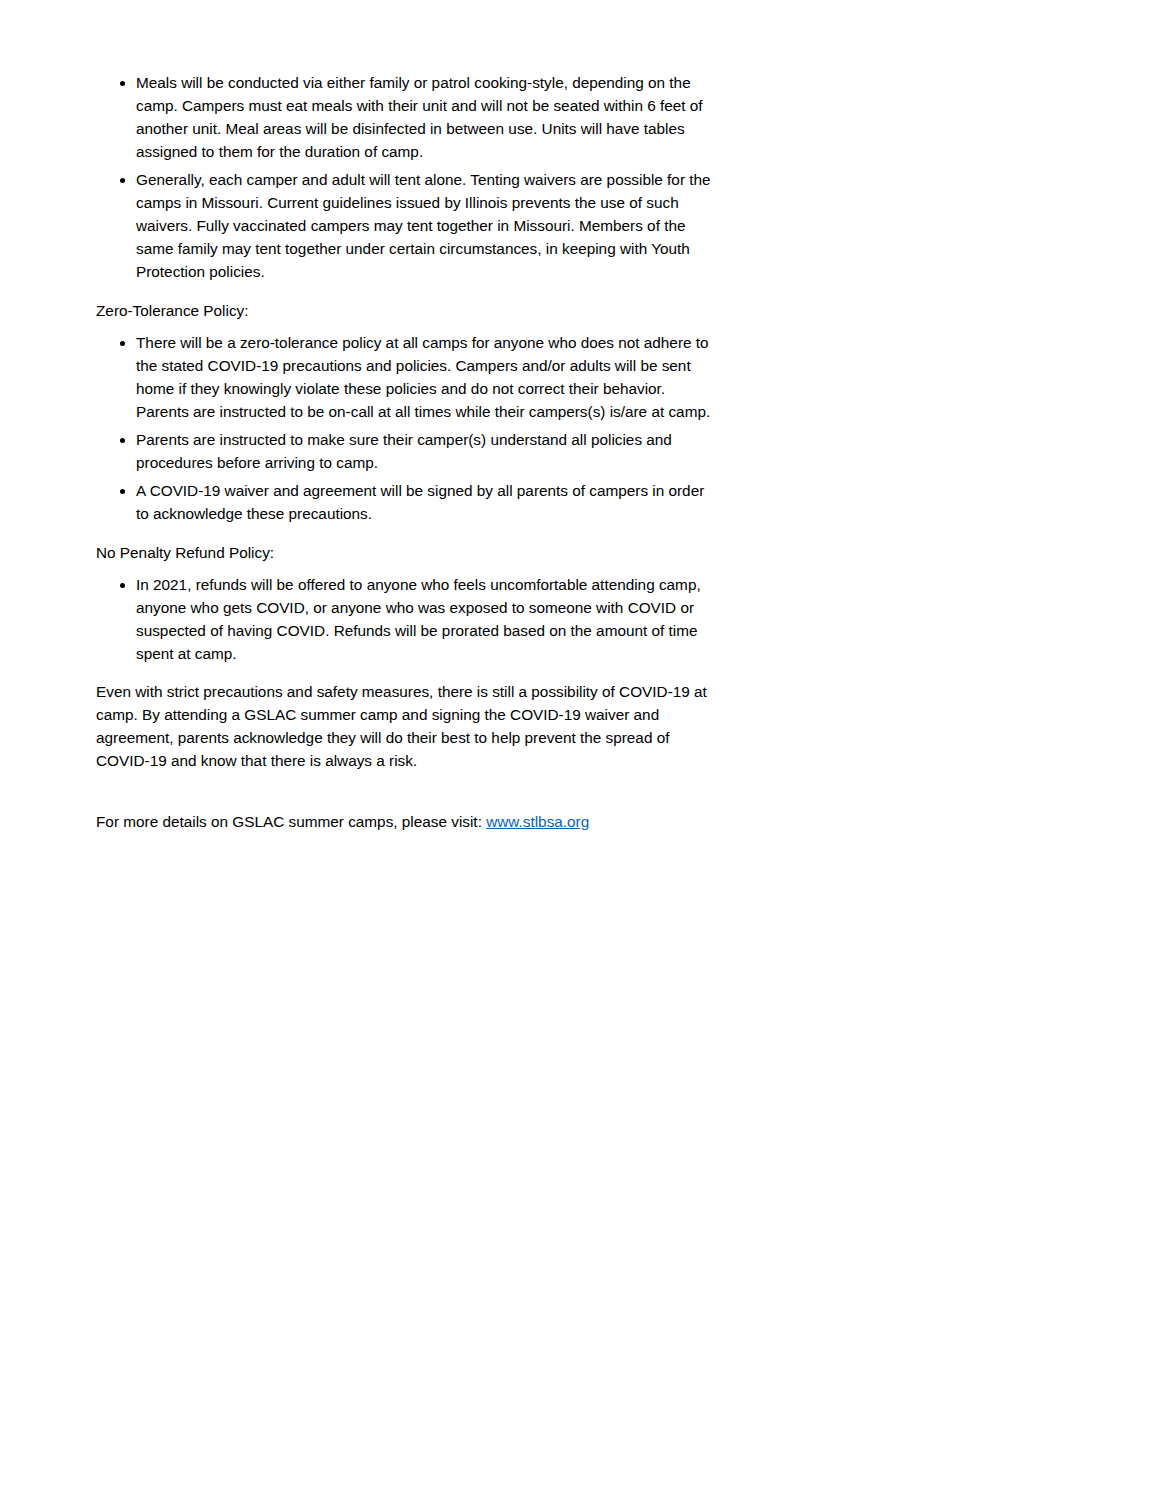Meals will be conducted via either family or patrol cooking-style, depending on the camp. Campers must eat meals with their unit and will not be seated within 6 feet of another unit. Meal areas will be disinfected in between use. Units will have tables assigned to them for the duration of camp.
Generally, each camper and adult will tent alone. Tenting waivers are possible for the camps in Missouri. Current guidelines issued by Illinois prevents the use of such waivers. Fully vaccinated campers may tent together in Missouri. Members of the same family may tent together under certain circumstances, in keeping with Youth Protection policies.
Zero-Tolerance Policy:
There will be a zero-tolerance policy at all camps for anyone who does not adhere to the stated COVID-19 precautions and policies. Campers and/or adults will be sent home if they knowingly violate these policies and do not correct their behavior. Parents are instructed to be on-call at all times while their campers(s) is/are at camp.
Parents are instructed to make sure their camper(s) understand all policies and procedures before arriving to camp.
A COVID-19 waiver and agreement will be signed by all parents of campers in order to acknowledge these precautions.
No Penalty Refund Policy:
In 2021, refunds will be offered to anyone who feels uncomfortable attending camp, anyone who gets COVID, or anyone who was exposed to someone with COVID or suspected of having COVID. Refunds will be prorated based on the amount of time spent at camp.
Even with strict precautions and safety measures, there is still a possibility of COVID-19 at camp. By attending a GSLAC summer camp and signing the COVID-19 waiver and agreement, parents acknowledge they will do their best to help prevent the spread of COVID-19 and know that there is always a risk.
For more details on GSLAC summer camps, please visit: www.stlbsa.org